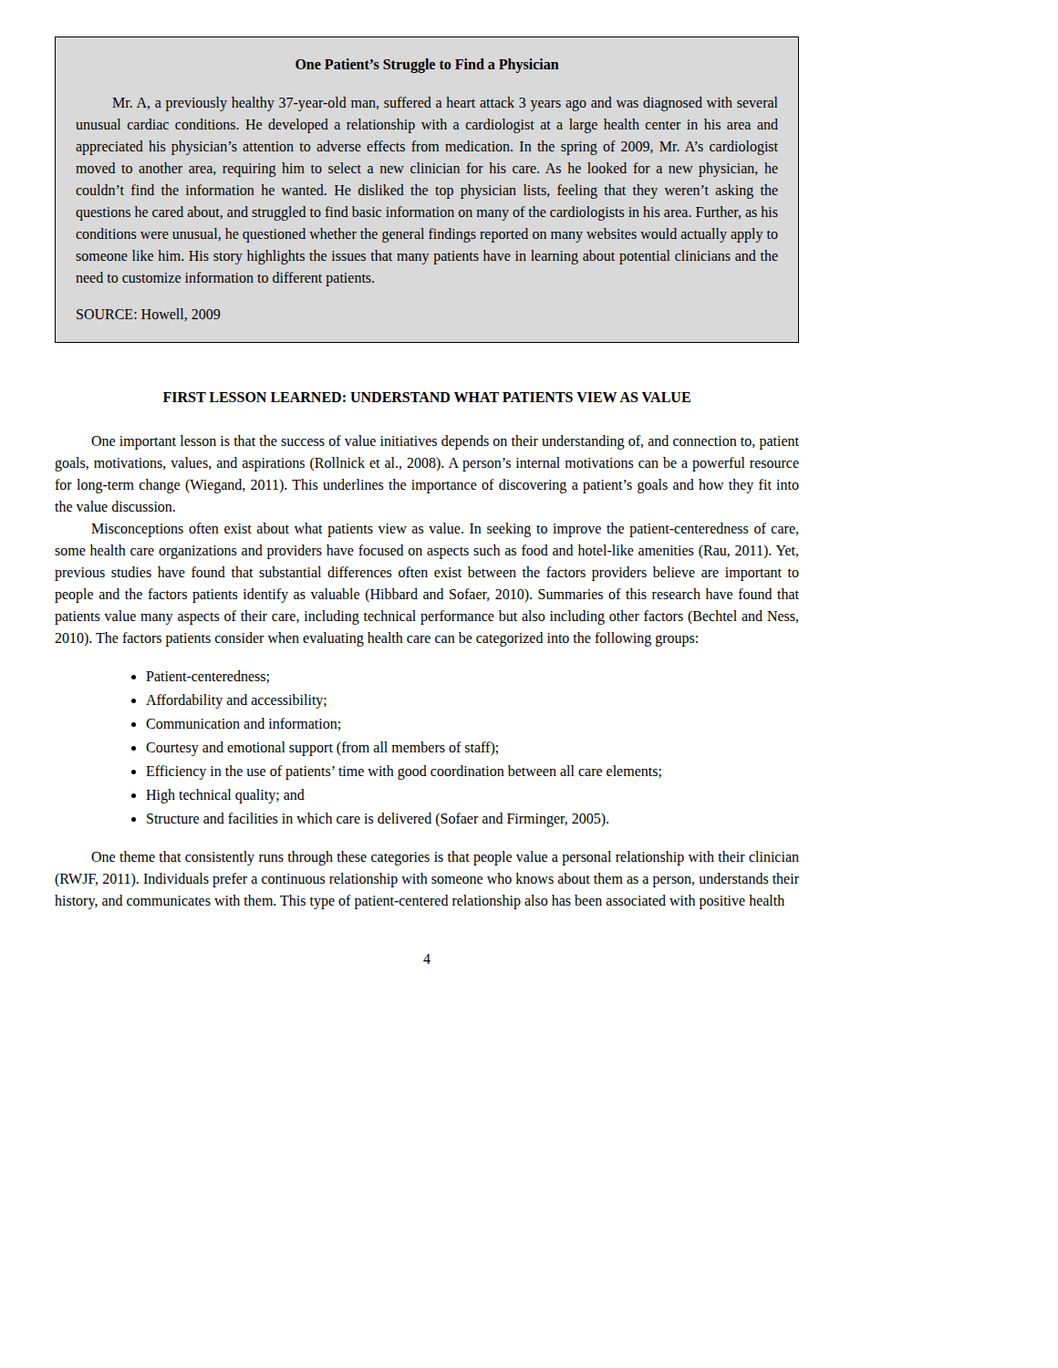One Patient’s Struggle to Find a Physician
Mr. A, a previously healthy 37-year-old man, suffered a heart attack 3 years ago and was diagnosed with several unusual cardiac conditions. He developed a relationship with a cardiologist at a large health center in his area and appreciated his physician’s attention to adverse effects from medication. In the spring of 2009, Mr. A’s cardiologist moved to another area, requiring him to select a new clinician for his care. As he looked for a new physician, he couldn’t find the information he wanted. He disliked the top physician lists, feeling that they weren’t asking the questions he cared about, and struggled to find basic information on many of the cardiologists in his area. Further, as his conditions were unusual, he questioned whether the general findings reported on many websites would actually apply to someone like him. His story highlights the issues that many patients have in learning about potential clinicians and the need to customize information to different patients.
SOURCE: Howell, 2009
FIRST LESSON LEARNED: UNDERSTAND WHAT PATIENTS VIEW AS VALUE
One important lesson is that the success of value initiatives depends on their understanding of, and connection to, patient goals, motivations, values, and aspirations (Rollnick et al., 2008). A person’s internal motivations can be a powerful resource for long-term change (Wiegand, 2011). This underlines the importance of discovering a patient’s goals and how they fit into the value discussion.
Misconceptions often exist about what patients view as value. In seeking to improve the patient-centeredness of care, some health care organizations and providers have focused on aspects such as food and hotel-like amenities (Rau, 2011). Yet, previous studies have found that substantial differences often exist between the factors providers believe are important to people and the factors patients identify as valuable (Hibbard and Sofaer, 2010). Summaries of this research have found that patients value many aspects of their care, including technical performance but also including other factors (Bechtel and Ness, 2010). The factors patients consider when evaluating health care can be categorized into the following groups:
Patient-centeredness;
Affordability and accessibility;
Communication and information;
Courtesy and emotional support (from all members of staff);
Efficiency in the use of patients’ time with good coordination between all care elements;
High technical quality; and
Structure and facilities in which care is delivered (Sofaer and Firminger, 2005).
One theme that consistently runs through these categories is that people value a personal relationship with their clinician (RWJF, 2011). Individuals prefer a continuous relationship with someone who knows about them as a person, understands their history, and communicates with them. This type of patient-centered relationship also has been associated with positive health
4